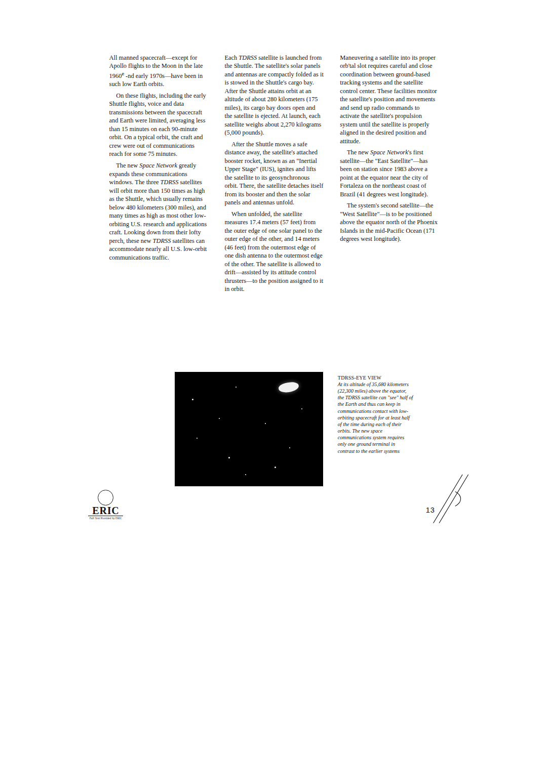All manned spacecraft—except for Apollo flights to the Moon in the late 1960e ‑nd early 1970s—have been in such low Earth orbits.
On these flights, including the early Shuttle flights, voice and data transmissions between the spacecraft and Earth were limited, averaging less than 15 minutes on each 90-minute orbit. On a typical orbit, the craft and crew were out of communications reach for some 75 minutes.
The new Space Network greatly expands these communications windows. The three TDRSS satellites will orbit more than 150 times as high as the Shuttle, which usually remains below 480 kilometers (300 miles), and many times as high as most other low-orbiting U.S. research and applications craft. Looking down from their lofty perch, these new TDRSS satellites can accommodate nearly all U.S. low-orbit communications traffic.
Each TDRSS satellite is launched from the Shuttle. The satellite's solar panels and antennas are compactly folded as it is stowed in the Shuttle's cargo bay. After the Shuttle attains orbit at an altitude of about 280 kilometers (175 miles), its cargo bay doors open and the satellite is ejected. At launch, each satellite weighs about 2,270 kilograms (5,000 pounds).
After the Shuttle moves a safe distance away, the satellite's attached booster rocket, known as an "Inertial Upper Stage" (IUS), ignites and lifts the satellite to its geosynchronous orbit. There, the satellite detaches itself from its booster and then the solar panels and antennas unfold.
When unfolded, the satellite measures 17.4 meters (57 feet) from the outer edge of one solar panel to the outer edge of the other, and 14 meters (46 feet) from the outermost edge of one dish antenna to the outermost edge of the other. The satellite is allowed to drift—assisted by its attitude control thrusters—to the position assigned to it in orbit.
Maneuvering a satellite into its proper orb'tal slot requires careful and close coordination between ground-based tracking systems and the satellite control center. These facilities monitor the satellite's position and movements and send up radio commands to activate the satellite's propulsion system until the satellite is properly aligned in the desired position and attitude.
The new Space Network's first satellite—the "East Satellite"—has been on station since 1983 above a point at the equator near the city of Fortaleza on the northeast coast of Brazil (41 degrees west longitude).
The system's second satellite—the "West Satellite"—is to be positioned above the equator north of the Phoenix Islands in the mid-Pacific Ocean (171 degrees west longitude).
TDRSS-EYE VIEW
At its altitude of 35,680 kilometers (22,300 miles) above the equator, the TDRSS satellite can "see" half of the Earth and thus can keep in communications contact with low-orbiting spacecraft for at least half of the time during each of their orbits. The new space communications system requires only one ground terminal in contrast to the earlier systems
13
ERIC
Full Text Provided by ERIC